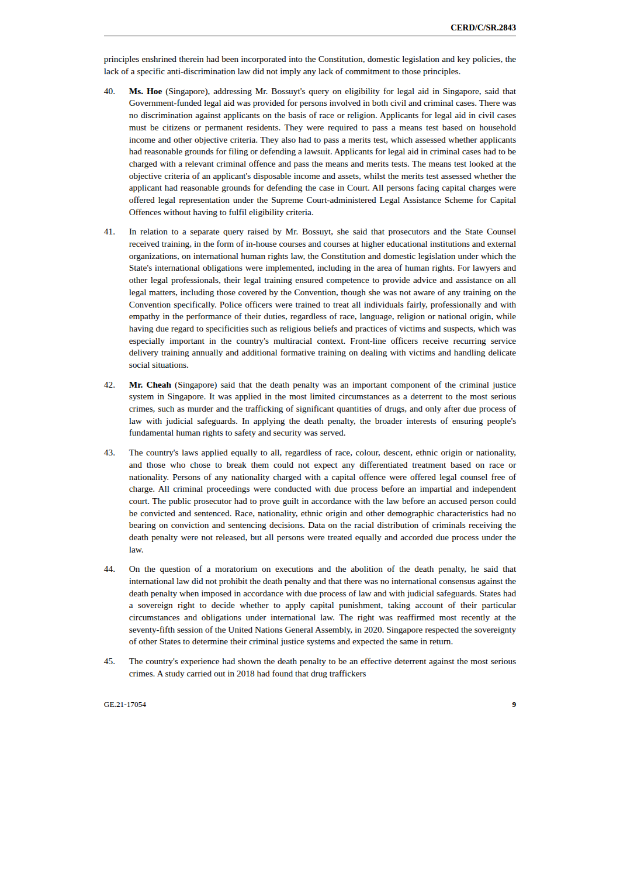CERD/C/SR.2843
principles enshrined therein had been incorporated into the Constitution, domestic legislation and key policies, the lack of a specific anti-discrimination law did not imply any lack of commitment to those principles.
40. Ms. Hoe (Singapore), addressing Mr. Bossuyt's query on eligibility for legal aid in Singapore, said that Government-funded legal aid was provided for persons involved in both civil and criminal cases. There was no discrimination against applicants on the basis of race or religion. Applicants for legal aid in civil cases must be citizens or permanent residents. They were required to pass a means test based on household income and other objective criteria. They also had to pass a merits test, which assessed whether applicants had reasonable grounds for filing or defending a lawsuit. Applicants for legal aid in criminal cases had to be charged with a relevant criminal offence and pass the means and merits tests. The means test looked at the objective criteria of an applicant's disposable income and assets, whilst the merits test assessed whether the applicant had reasonable grounds for defending the case in Court. All persons facing capital charges were offered legal representation under the Supreme Court-administered Legal Assistance Scheme for Capital Offences without having to fulfil eligibility criteria.
41. In relation to a separate query raised by Mr. Bossuyt, she said that prosecutors and the State Counsel received training, in the form of in-house courses and courses at higher educational institutions and external organizations, on international human rights law, the Constitution and domestic legislation under which the State's international obligations were implemented, including in the area of human rights. For lawyers and other legal professionals, their legal training ensured competence to provide advice and assistance on all legal matters, including those covered by the Convention, though she was not aware of any training on the Convention specifically. Police officers were trained to treat all individuals fairly, professionally and with empathy in the performance of their duties, regardless of race, language, religion or national origin, while having due regard to specificities such as religious beliefs and practices of victims and suspects, which was especially important in the country's multiracial context. Front-line officers receive recurring service delivery training annually and additional formative training on dealing with victims and handling delicate social situations.
42. Mr. Cheah (Singapore) said that the death penalty was an important component of the criminal justice system in Singapore. It was applied in the most limited circumstances as a deterrent to the most serious crimes, such as murder and the trafficking of significant quantities of drugs, and only after due process of law with judicial safeguards. In applying the death penalty, the broader interests of ensuring people's fundamental human rights to safety and security was served.
43. The country's laws applied equally to all, regardless of race, colour, descent, ethnic origin or nationality, and those who chose to break them could not expect any differentiated treatment based on race or nationality. Persons of any nationality charged with a capital offence were offered legal counsel free of charge. All criminal proceedings were conducted with due process before an impartial and independent court. The public prosecutor had to prove guilt in accordance with the law before an accused person could be convicted and sentenced. Race, nationality, ethnic origin and other demographic characteristics had no bearing on conviction and sentencing decisions. Data on the racial distribution of criminals receiving the death penalty were not released, but all persons were treated equally and accorded due process under the law.
44. On the question of a moratorium on executions and the abolition of the death penalty, he said that international law did not prohibit the death penalty and that there was no international consensus against the death penalty when imposed in accordance with due process of law and with judicial safeguards. States had a sovereign right to decide whether to apply capital punishment, taking account of their particular circumstances and obligations under international law. The right was reaffirmed most recently at the seventy-fifth session of the United Nations General Assembly, in 2020. Singapore respected the sovereignty of other States to determine their criminal justice systems and expected the same in return.
45. The country's experience had shown the death penalty to be an effective deterrent against the most serious crimes. A study carried out in 2018 had found that drug traffickers
GE.21-17054 9